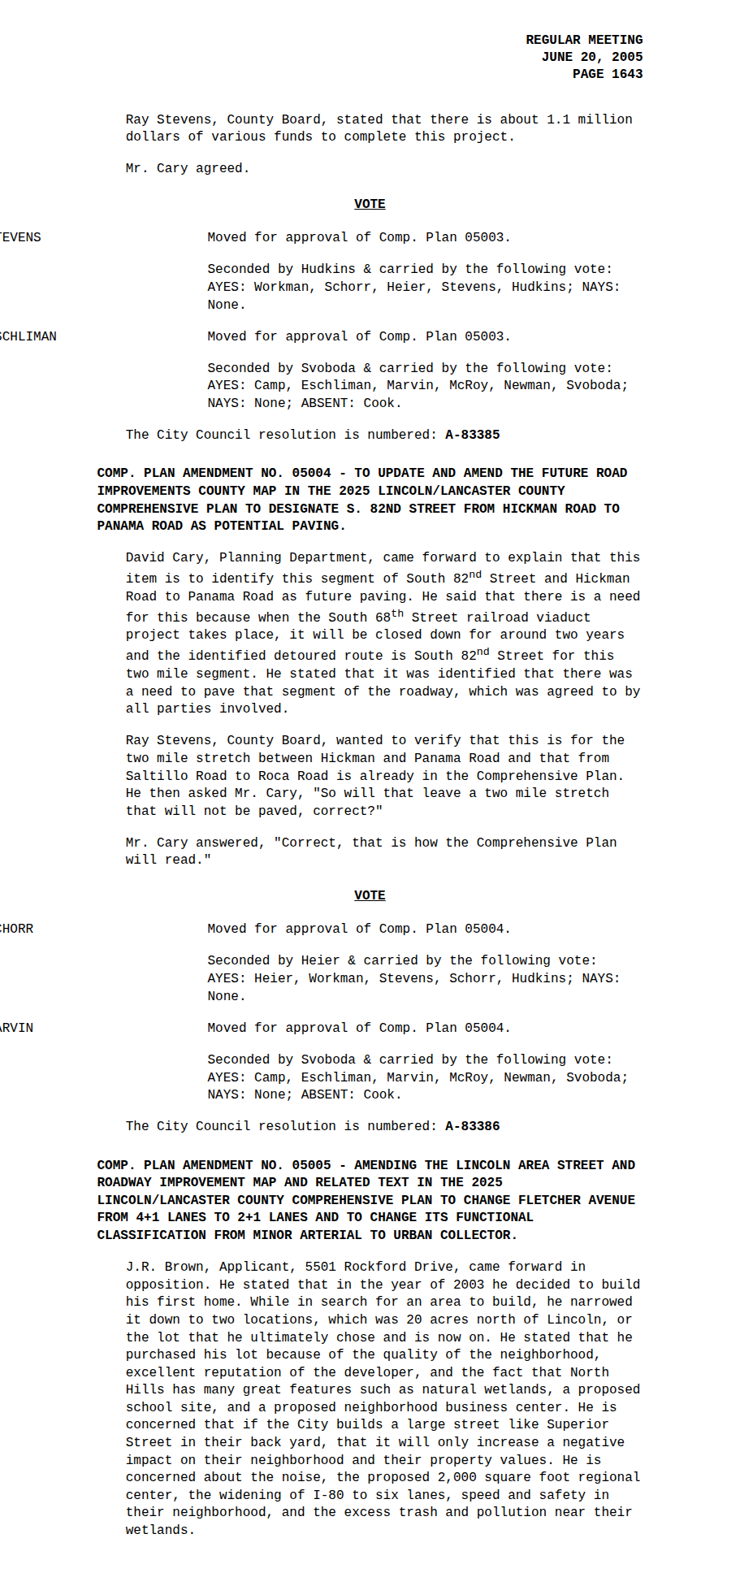REGULAR MEETING
JUNE 20, 2005
PAGE 1643
Ray Stevens, County Board, stated that there is about 1.1 million dollars of various funds to complete this project.
Mr. Cary agreed.
VOTE
STEVENS Moved for approval of Comp. Plan 05003.
Seconded by Hudkins & carried by the following vote: AYES: Workman, Schorr, Heier, Stevens, Hudkins; NAYS: None.
ESCHLIMAN Moved for approval of Comp. Plan 05003.
Seconded by Svoboda & carried by the following vote: AYES: Camp, Eschliman, Marvin, McRoy, Newman, Svoboda; NAYS: None; ABSENT: Cook.
The City Council resolution is numbered: A-83385
COMP. PLAN AMENDMENT NO. 05004 - TO UPDATE AND AMEND THE FUTURE ROAD IMPROVEMENTS COUNTY MAP IN THE 2025 LINCOLN/LANCASTER COUNTY COMPREHENSIVE PLAN TO DESIGNATE S. 82ND STREET FROM HICKMAN ROAD TO PANAMA ROAD AS POTENTIAL PAVING.
David Cary, Planning Department, came forward to explain that this item is to identify this segment of South 82nd Street and Hickman Road to Panama Road as future paving. He said that there is a need for this because when the South 68th Street railroad viaduct project takes place, it will be closed down for around two years and the identified detoured route is South 82nd Street for this two mile segment. He stated that it was identified that there was a need to pave that segment of the roadway, which was agreed to by all parties involved.
Ray Stevens, County Board, wanted to verify that this is for the two mile stretch between Hickman and Panama Road and that from Saltillo Road to Roca Road is already in the Comprehensive Plan. He then asked Mr. Cary, "So will that leave a two mile stretch that will not be paved, correct?"
Mr. Cary answered, "Correct, that is how the Comprehensive Plan will read."
VOTE
SCHORR Moved for approval of Comp. Plan 05004.
Seconded by Heier & carried by the following vote: AYES: Heier, Workman, Stevens, Schorr, Hudkins; NAYS: None.
MARVIN Moved for approval of Comp. Plan 05004.
Seconded by Svoboda & carried by the following vote: AYES: Camp, Eschliman, Marvin, McRoy, Newman, Svoboda; NAYS: None; ABSENT: Cook.
The City Council resolution is numbered: A-83386
COMP. PLAN AMENDMENT NO. 05005 - AMENDING THE LINCOLN AREA STREET AND ROADWAY IMPROVEMENT MAP AND RELATED TEXT IN THE 2025 LINCOLN/LANCASTER COUNTY COMPREHENSIVE PLAN TO CHANGE FLETCHER AVENUE FROM 4+1 LANES TO 2+1 LANES AND TO CHANGE ITS FUNCTIONAL CLASSIFICATION FROM MINOR ARTERIAL TO URBAN COLLECTOR.
J.R. Brown, Applicant, 5501 Rockford Drive, came forward in opposition. He stated that in the year of 2003 he decided to build his first home. While in search for an area to build, he narrowed it down to two locations, which was 20 acres north of Lincoln, or the lot that he ultimately chose and is now on. He stated that he purchased his lot because of the quality of the neighborhood, excellent reputation of the developer, and the fact that North Hills has many great features such as natural wetlands, a proposed school site, and a proposed neighborhood business center. He is concerned that if the City builds a large street like Superior Street in their back yard, that it will only increase a negative impact on their neighborhood and their property values. He is concerned about the noise, the proposed 2,000 square foot regional center, the widening of I-80 to six lanes, speed and safety in their neighborhood, and the excess trash and pollution near their wetlands.